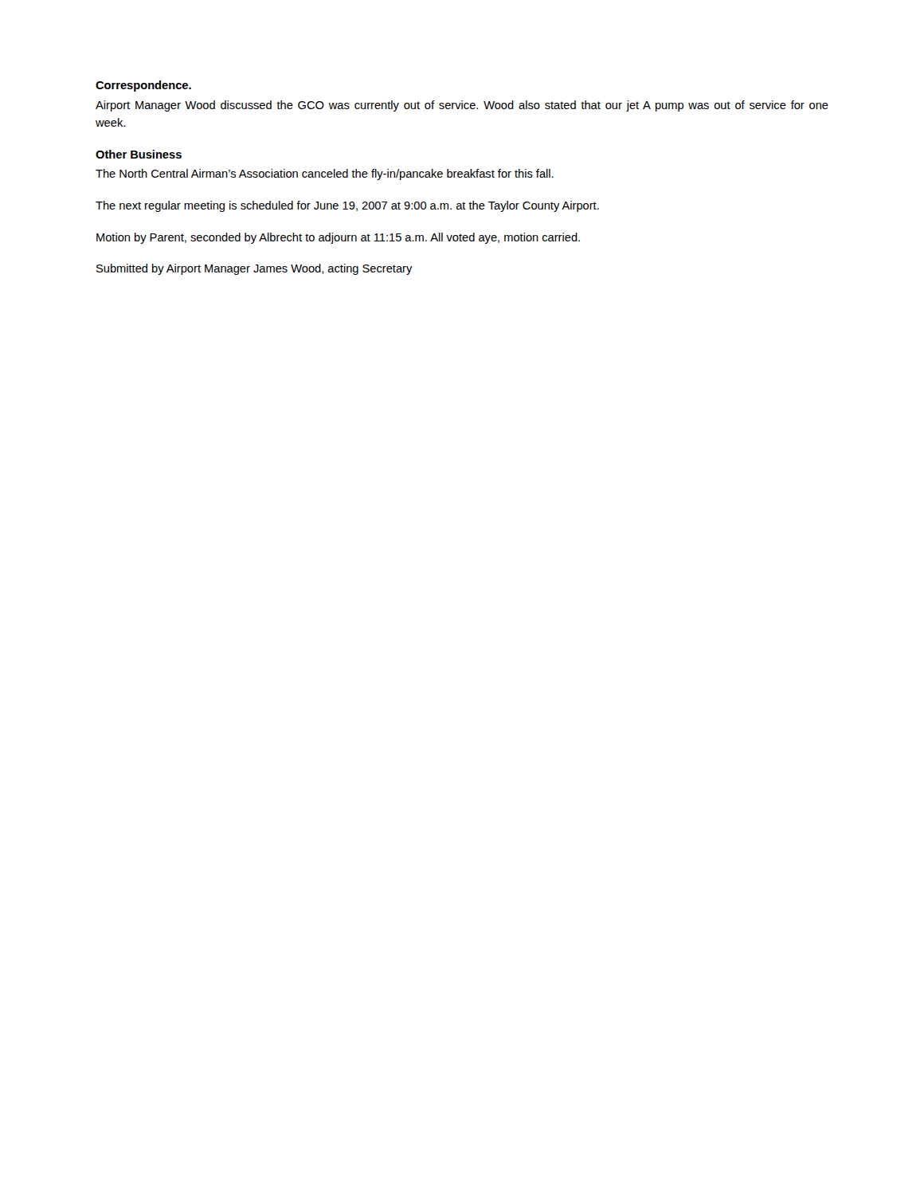Correspondence.
Airport Manager Wood discussed the GCO was currently out of service. Wood also stated that our jet A pump was out of service for one week.
Other Business
The North Central Airman’s Association canceled the fly-in/pancake breakfast for this fall.
The next regular meeting is scheduled for June 19, 2007 at 9:00 a.m. at the Taylor County Airport.
Motion by Parent, seconded by Albrecht to adjourn at 11:15 a.m. All voted aye, motion carried.
Submitted by Airport Manager James Wood, acting Secretary